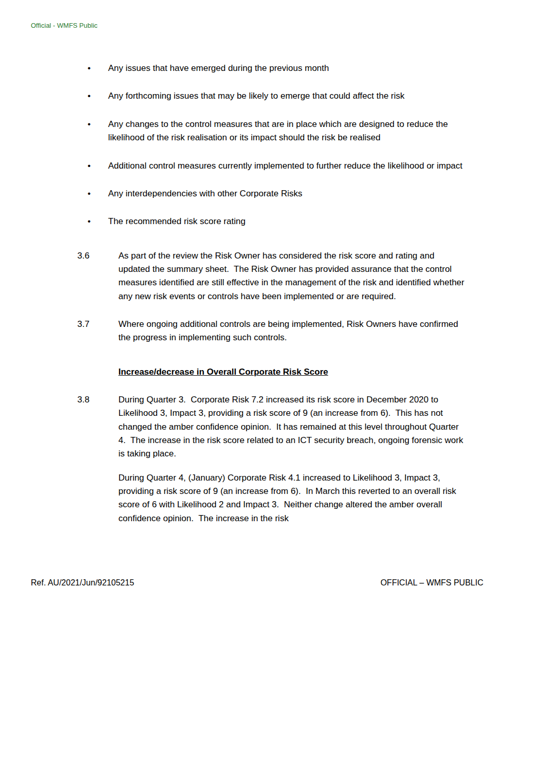Official - WMFS Public
Any issues that have emerged during the previous month
Any forthcoming issues that may be likely to emerge that could affect the risk
Any changes to the control measures that are in place which are designed to reduce the likelihood of the risk realisation or its impact should the risk be realised
Additional control measures currently implemented to further reduce the likelihood or impact
Any interdependencies with other Corporate Risks
The recommended risk score rating
3.6
As part of the review the Risk Owner has considered the risk score and rating and updated the summary sheet. The Risk Owner has provided assurance that the control measures identified are still effective in the management of the risk and identified whether any new risk events or controls have been implemented or are required.
3.7
Where ongoing additional controls are being implemented, Risk Owners have confirmed the progress in implementing such controls.
Increase/decrease in Overall Corporate Risk Score
3.8
During Quarter 3. Corporate Risk 7.2 increased its risk score in December 2020 to Likelihood 3, Impact 3, providing a risk score of 9 (an increase from 6). This has not changed the amber confidence opinion. It has remained at this level throughout Quarter 4. The increase in the risk score related to an ICT security breach, ongoing forensic work is taking place.
During Quarter 4, (January) Corporate Risk 4.1 increased to Likelihood 3, Impact 3, providing a risk score of 9 (an increase from 6). In March this reverted to an overall risk score of 6 with Likelihood 2 and Impact 3. Neither change altered the amber overall confidence opinion. The increase in the risk
Ref. AU/2021/Jun/92105215
OFFICIAL – WMFS PUBLIC